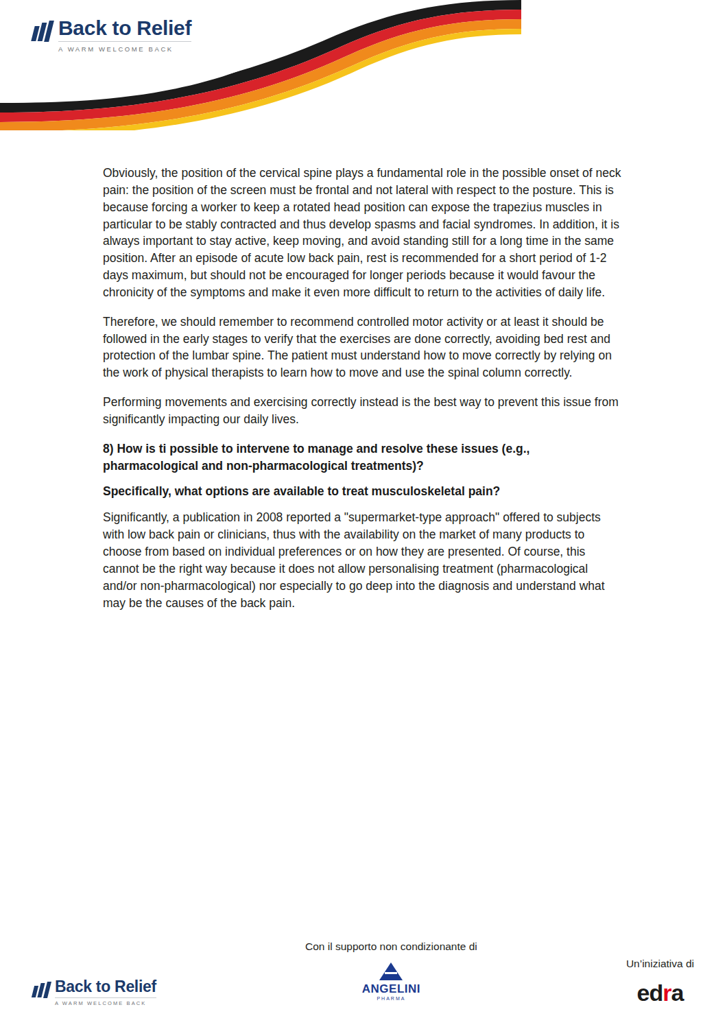Back to Relief
A warm welcome back
Obviously, the position of the cervical spine plays a fundamental role in the possible onset of neck pain: the position of the screen must be frontal and not lateral with respect to the posture. This is because forcing a worker to keep a rotated head position can expose the trapezius muscles in particular to be stably contracted and thus develop spasms and facial syndromes. In addition, it is always important to stay active, keep moving, and avoid standing still for a long time in the same position. After an episode of acute low back pain, rest is recommended for a short period of 1-2 days maximum, but should not be encouraged for longer periods because it would favour the chronicity of the symptoms and make it even more difficult to return to the activities of daily life.
Therefore, we should remember to recommend controlled motor activity or at least it should be followed in the early stages to verify that the exercises are done correctly, avoiding bed rest and protection of the lumbar spine. The patient must understand how to move correctly by relying on the work of physical therapists to learn how to move and use the spinal column correctly.
Performing movements and exercising correctly instead is the best way to prevent this issue from significantly impacting our daily lives.
8) How is ti possible to intervene to manage and resolve these issues (e.g., pharmacological and non-pharmacological treatments)?
Specifically, what options are available to treat musculoskeletal pain?
Significantly, a publication in 2008 reported a "supermarket-type approach" offered to subjects with low back pain or clinicians, thus with the availability on the market of many products to choose from based on individual preferences or on how they are presented. Of course, this cannot be the right way because it does not allow personalising treatment (pharmacological and/or non-pharmacological) nor especially to go deep into the diagnosis and understand what may be the causes of the back pain.
Back to Relief
A warm welcome back
Con il supporto non condizionante di
ANGELINI
PHARMA
Un’iniziativa di
edra